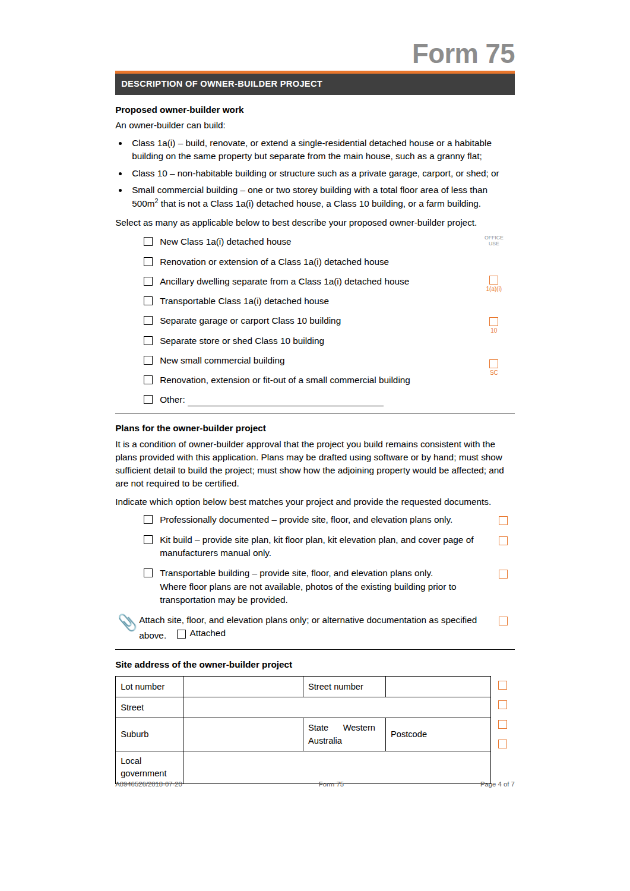Form 75
DESCRIPTION OF OWNER-BUILDER PROJECT
Proposed owner-builder work
An owner-builder can build:
Class 1a(i) – build, renovate, or extend a single-residential detached house or a habitable building on the same property but separate from the main house, such as a granny flat;
Class 10 – non-habitable building or structure such as a private garage, carport, or shed; or
Small commercial building – one or two storey building with a total floor area of less than 500m2 that is not a Class 1a(i) detached house, a Class 10 building, or a farm building.
Select as many as applicable below to best describe your proposed owner-builder project.
OFFICE
USE
1(a)(i)
10
SC
New Class 1a(i) detached house
Renovation or extension of a Class 1a(i) detached house
Ancillary dwelling separate from a Class 1a(i) detached house
Transportable Class 1a(i) detached house
Separate garage or carport Class 10 building
Separate store or shed Class 10 building
New small commercial building
Renovation, extension or fit-out of a small commercial building
Other:
Plans for the owner-builder project
It is a condition of owner-builder approval that the project you build remains consistent with the plans provided with this application. Plans may be drafted using software or by hand; must show sufficient detail to build the project; must show how the adjoining property would be affected; and are not required to be certified.
Indicate which option below best matches your project and provide the requested documents.
Professionally documented – provide site, floor, and elevation plans only.
Kit build – provide site plan, kit floor plan, kit elevation plan, and cover page of manufacturers manual only.
Transportable building – provide site, floor, and elevation plans only.
Where floor plans are not available, photos of the existing building prior to transportation may be provided.
📎
Attach site, floor, and elevation plans only; or alternative documentation as specified above. Attached
Site address of the owner-builder project
| Lot number | | Street number | |
| Street | |
| Suburb | | State Western Australia | Postcode |
| Local government | |
A8946526/2018-07-20
Form 75
Page 4 of 7